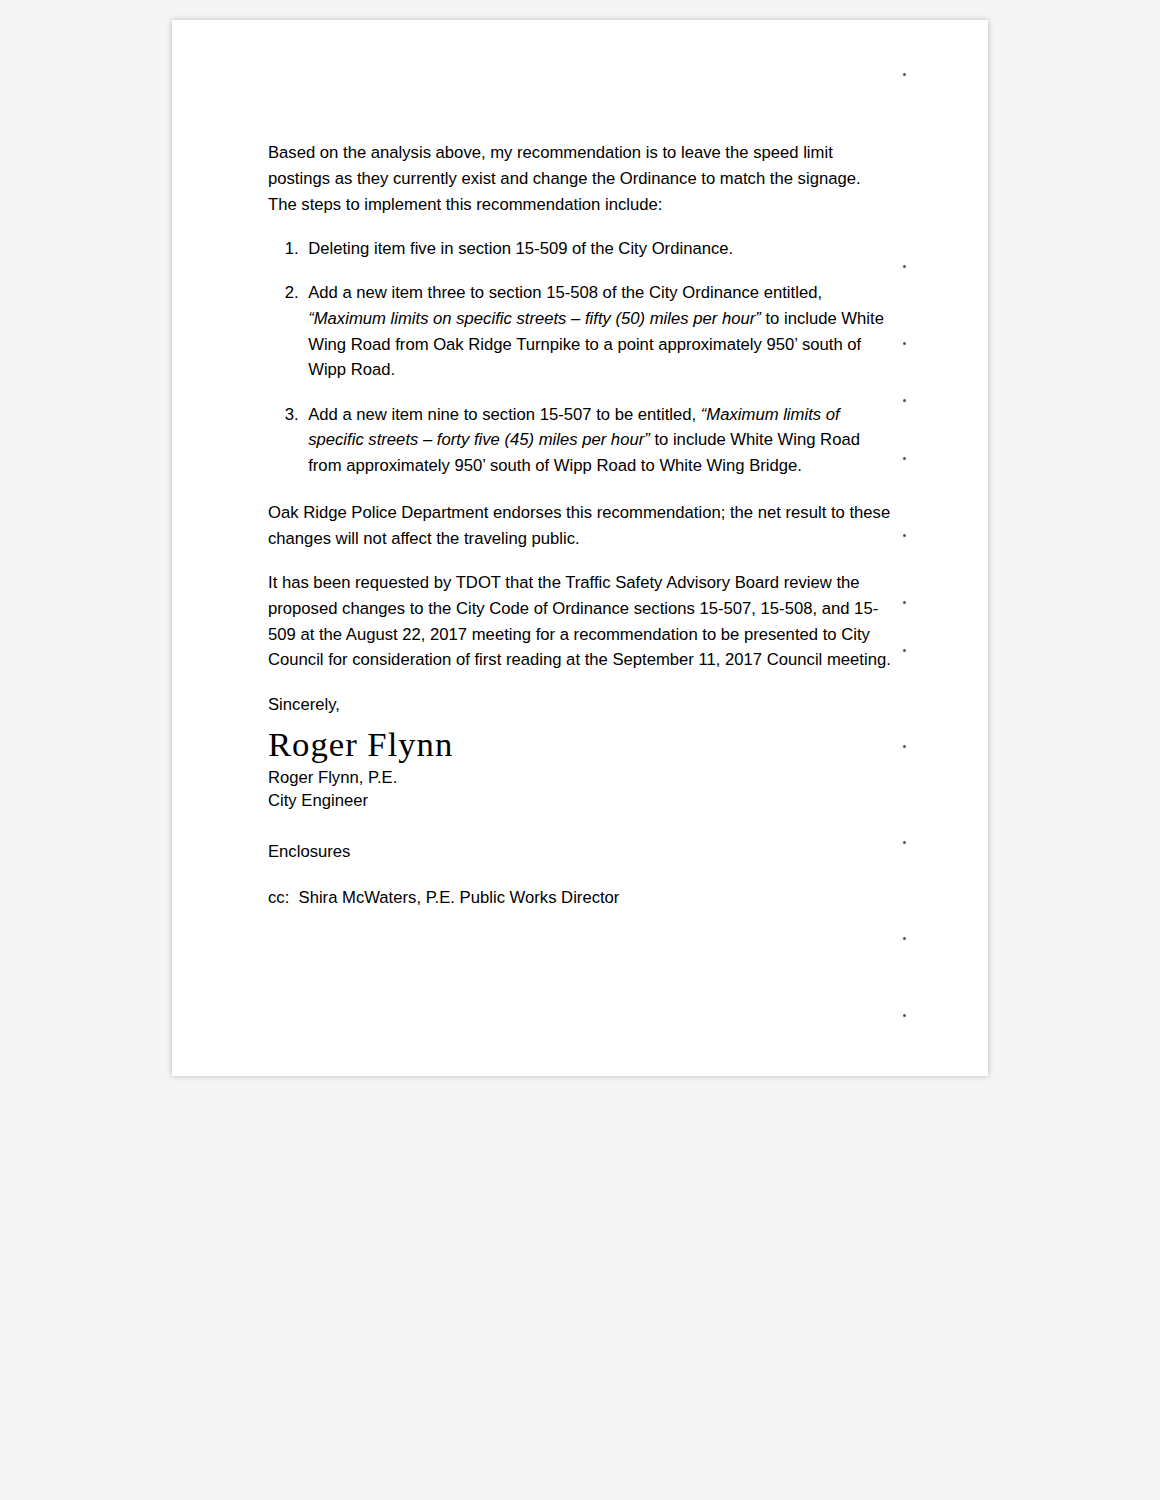Based on the analysis above, my recommendation is to leave the speed limit postings as they currently exist and change the Ordinance to match the signage. The steps to implement this recommendation include:
Deleting item five in section 15-509 of the City Ordinance.
Add a new item three to section 15-508 of the City Ordinance entitled, “Maximum limits on specific streets – fifty (50) miles per hour” to include White Wing Road from Oak Ridge Turnpike to a point approximately 950’ south of Wipp Road.
Add a new item nine to section 15-507 to be entitled, “Maximum limits of specific streets – forty five (45) miles per hour” to include White Wing Road from approximately 950’ south of Wipp Road to White Wing Bridge.
Oak Ridge Police Department endorses this recommendation; the net result to these changes will not affect the traveling public.
It has been requested by TDOT that the Traffic Safety Advisory Board review the proposed changes to the City Code of Ordinance sections 15-507, 15-508, and 15-509 at the August 22, 2017 meeting for a recommendation to be presented to City Council for consideration of first reading at the September 11, 2017 Council meeting.
Sincerely,
Roger Flynn
Roger Flynn, P.E.
City Engineer
Enclosures
cc: Shira McWaters, P.E. Public Works Director